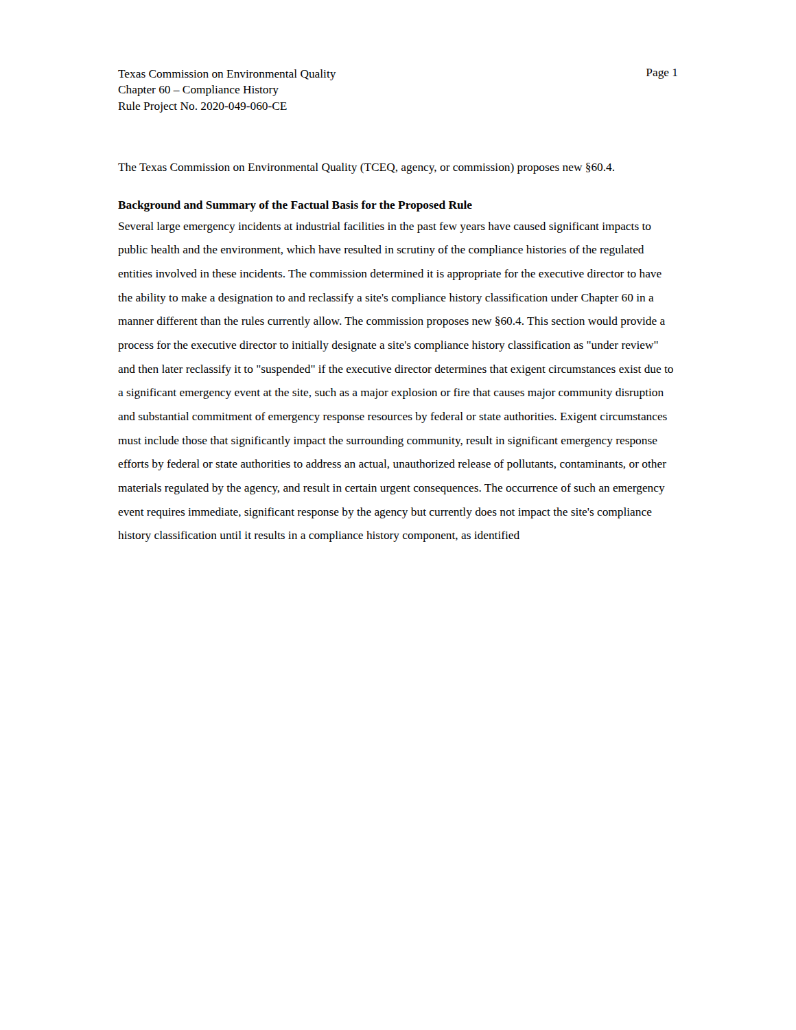Texas Commission on Environmental Quality
Chapter 60 – Compliance History
Rule Project No. 2020-049-060-CE
Page 1
The Texas Commission on Environmental Quality (TCEQ, agency, or commission) proposes new §60.4.
Background and Summary of the Factual Basis for the Proposed Rule
Several large emergency incidents at industrial facilities in the past few years have caused significant impacts to public health and the environment, which have resulted in scrutiny of the compliance histories of the regulated entities involved in these incidents. The commission determined it is appropriate for the executive director to have the ability to make a designation to and reclassify a site's compliance history classification under Chapter 60 in a manner different than the rules currently allow. The commission proposes new §60.4. This section would provide a process for the executive director to initially designate a site's compliance history classification as "under review" and then later reclassify it to "suspended" if the executive director determines that exigent circumstances exist due to a significant emergency event at the site, such as a major explosion or fire that causes major community disruption and substantial commitment of emergency response resources by federal or state authorities. Exigent circumstances must include those that significantly impact the surrounding community, result in significant emergency response efforts by federal or state authorities to address an actual, unauthorized release of pollutants, contaminants, or other materials regulated by the agency, and result in certain urgent consequences. The occurrence of such an emergency event requires immediate, significant response by the agency but currently does not impact the site's compliance history classification until it results in a compliance history component, as identified